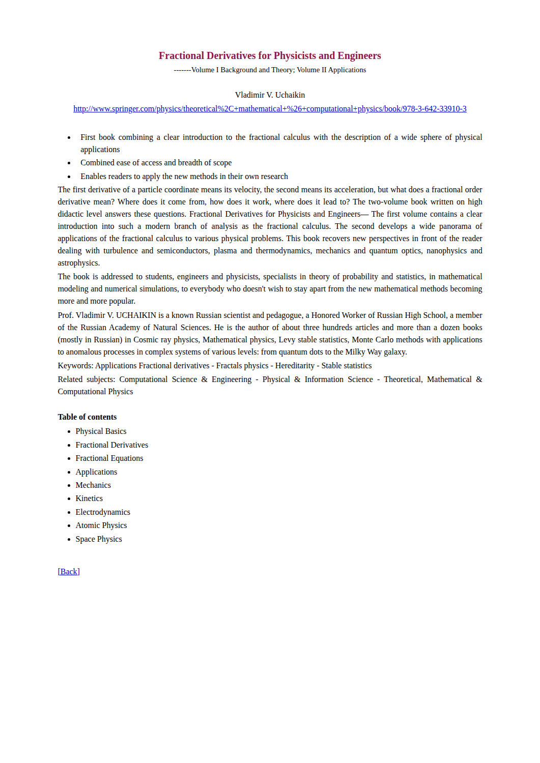Fractional Derivatives for Physicists and Engineers
-------Volume I Background and Theory; Volume II Applications
Vladimir V. Uchaikin
http://www.springer.com/physics/theoretical%2C+mathematical+%26+computational+physics/book/978-3-642-33910-3
First book combining a clear introduction to the fractional calculus with the description of a wide sphere of physical applications
Combined ease of access and breadth of scope
Enables readers to apply the new methods in their own research
The first derivative of a particle coordinate means its velocity, the second means its acceleration, but what does a fractional order derivative mean? Where does it come from, how does it work, where does it lead to? The two-volume book written on high didactic level answers these questions. Fractional Derivatives for Physicists and Engineers— The first volume contains a clear introduction into such a modern branch of analysis as the fractional calculus. The second develops a wide panorama of applications of the fractional calculus to various physical problems. This book recovers new perspectives in front of the reader dealing with turbulence and semiconductors, plasma and thermodynamics, mechanics and quantum optics, nanophysics and astrophysics.
The book is addressed to students, engineers and physicists, specialists in theory of probability and statistics, in mathematical modeling and numerical simulations, to everybody who doesn't wish to stay apart from the new mathematical methods becoming more and more popular.
Prof. Vladimir V. UCHAIKIN is a known Russian scientist and pedagogue, a Honored Worker of Russian High School, a member of the Russian Academy of Natural Sciences. He is the author of about three hundreds articles and more than a dozen books (mostly in Russian) in Cosmic ray physics, Mathematical physics, Levy stable statistics, Monte Carlo methods with applications to anomalous processes in complex systems of various levels: from quantum dots to the Milky Way galaxy.
Keywords: Applications Fractional derivatives - Fractals physics - Hereditarity - Stable statistics
Related subjects: Computational Science & Engineering - Physical & Information Science - Theoretical, Mathematical & Computational Physics
Table of contents
Physical Basics
Fractional Derivatives
Fractional Equations
Applications
Mechanics
Kinetics
Electrodynamics
Atomic Physics
Space Physics
[Back]